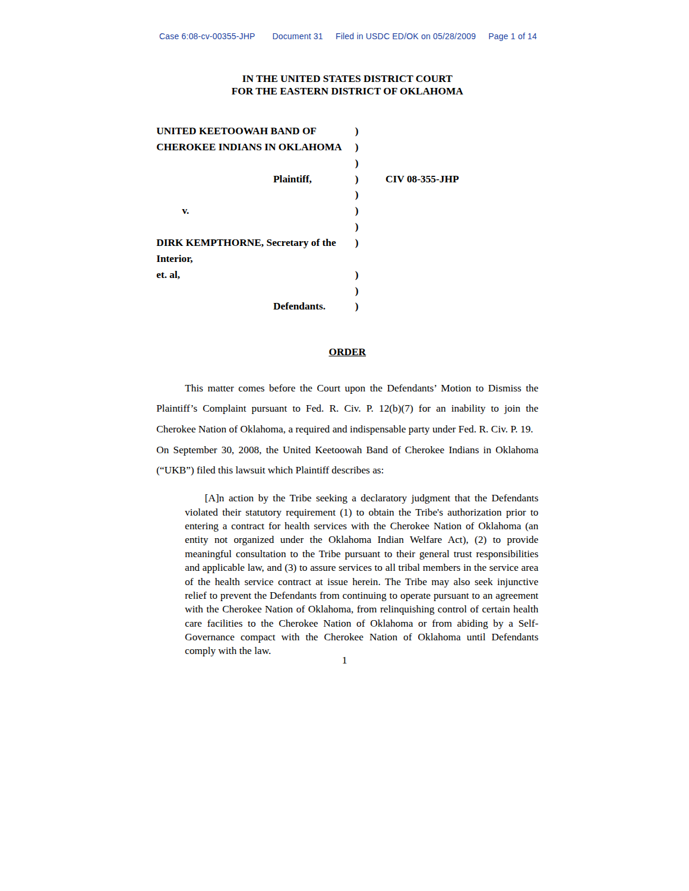Case 6:08-cv-00355-JHP Document 31 Filed in USDC ED/OK on 05/28/2009 Page 1 of 14
IN THE UNITED STATES DISTRICT COURT
FOR THE EASTERN DISTRICT OF OKLAHOMA
| UNITED KEETOOWAH BAND OF | ) | |
| CHEROKEE INDIANS IN OKLAHOMA | ) | |
| | ) | |
| Plaintiff, | ) | CIV 08-355-JHP |
| | ) | |
| v. | ) | |
| | ) | |
| DIRK KEMPTHORNE, Secretary of the Interior, | ) | |
| et. al, | ) | |
| | ) | |
| Defendants. | ) | |
ORDER
This matter comes before the Court upon the Defendants’ Motion to Dismiss the Plaintiff’s Complaint pursuant to Fed. R. Civ. P. 12(b)(7) for an inability to join the Cherokee Nation of Oklahoma, a required and indispensable party under Fed. R. Civ. P. 19. On September 30, 2008, the United Keetoowah Band of Cherokee Indians in Oklahoma (“UKB”) filed this lawsuit which Plaintiff describes as:
[A]n action by the Tribe seeking a declaratory judgment that the Defendants violated their statutory requirement (1) to obtain the Tribe's authorization prior to entering a contract for health services with the Cherokee Nation of Oklahoma (an entity not organized under the Oklahoma Indian Welfare Act), (2) to provide meaningful consultation to the Tribe pursuant to their general trust responsibilities and applicable law, and (3) to assure services to all tribal members in the service area of the health service contract at issue herein. The Tribe may also seek injunctive relief to prevent the Defendants from continuing to operate pursuant to an agreement with the Cherokee Nation of Oklahoma, from relinquishing control of certain health care facilities to the Cherokee Nation of Oklahoma or from abiding by a Self-Governance compact with the Cherokee Nation of Oklahoma until Defendants comply with the law.
1